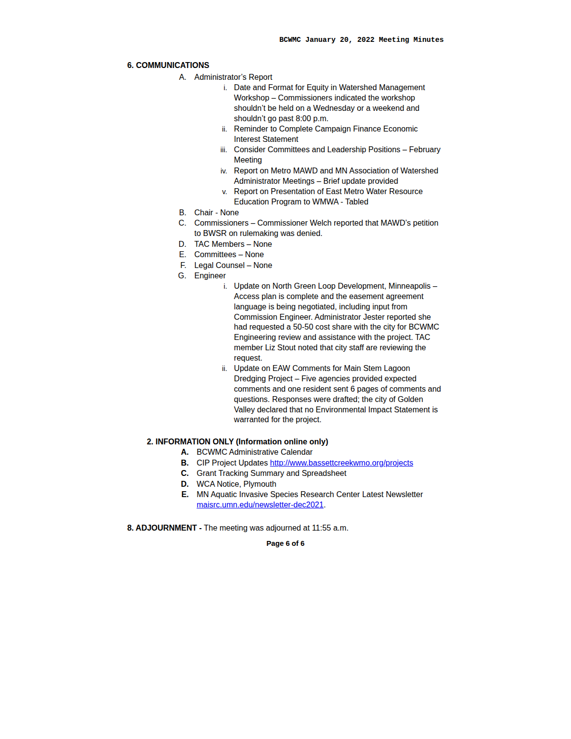BCWMC January 20, 2022 Meeting Minutes
6. COMMUNICATIONS
Administrator’s Report
Date and Format for Equity in Watershed Management Workshop – Commissioners indicated the workshop shouldn’t be held on a Wednesday or a weekend and shouldn’t go past 8:00 p.m.
Reminder to Complete Campaign Finance Economic Interest Statement
Consider Committees and Leadership Positions – February Meeting
Report on Metro MAWD and MN Association of Watershed Administrator Meetings – Brief update provided
Report on Presentation of East Metro Water Resource Education Program to WMWA - Tabled
Chair - None
Commissioners – Commissioner Welch reported that MAWD’s petition to BWSR on rulemaking was denied.
TAC Members – None
Committees – None
Legal Counsel – None
Engineer
Update on North Green Loop Development, Minneapolis – Access plan is complete and the easement agreement language is being negotiated, including input from Commission Engineer. Administrator Jester reported she had requested a 50-50 cost share with the city for BCWMC Engineering review and assistance with the project. TAC member Liz Stout noted that city staff are reviewing the request.
Update on EAW Comments for Main Stem Lagoon Dredging Project – Five agencies provided expected comments and one resident sent 6 pages of comments and questions. Responses were drafted; the city of Golden Valley declared that no Environmental Impact Statement is warranted for the project.
INFORMATION ONLY (Information online only)
BCWMC Administrative Calendar
CIP Project Updates http://www.bassettcreekwmo.org/projects
Grant Tracking Summary and Spreadsheet
WCA Notice, Plymouth
MN Aquatic Invasive Species Research Center Latest Newsletter maisrc.umn.edu/newsletter-dec2021.
8. ADJOURNMENT - The meeting was adjourned at 11:55 a.m.
Page 6 of 6